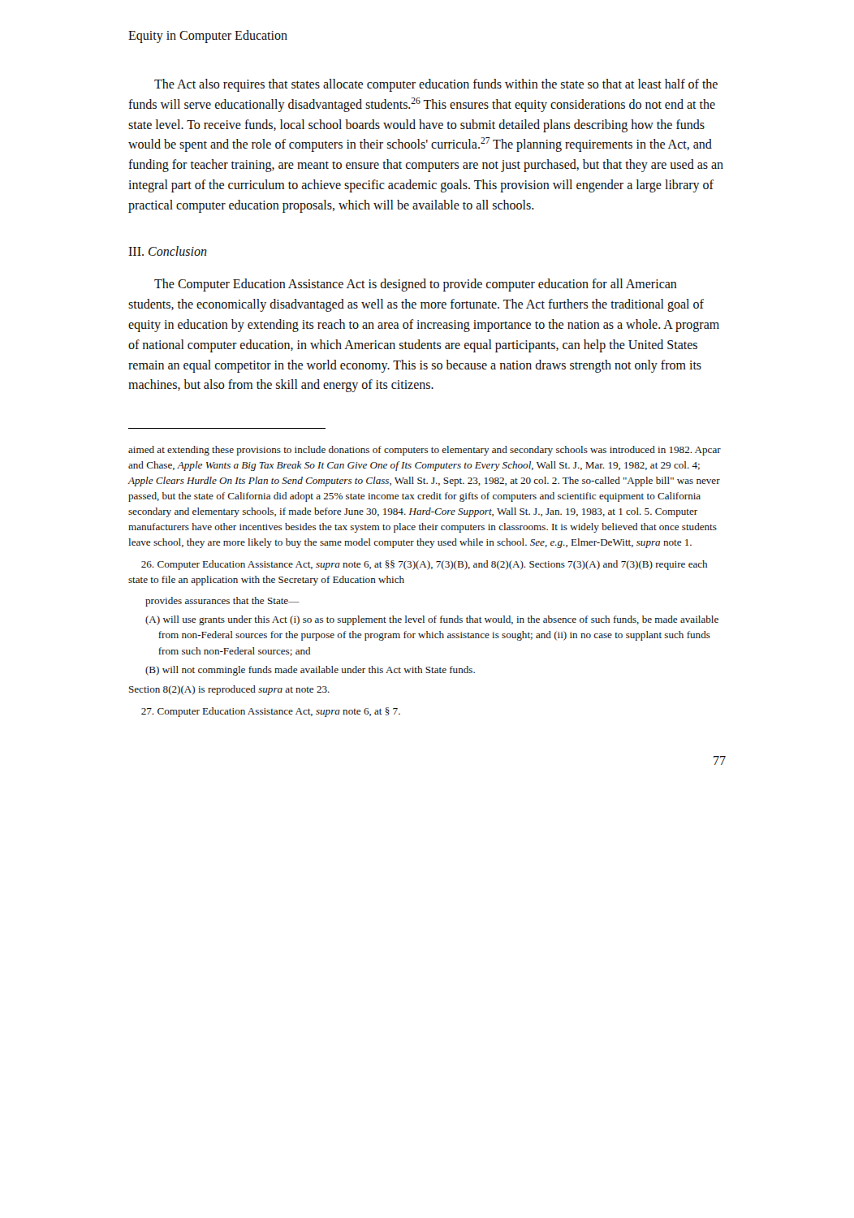Equity in Computer Education
The Act also requires that states allocate computer education funds within the state so that at least half of the funds will serve educationally disadvantaged students.26 This ensures that equity considerations do not end at the state level. To receive funds, local school boards would have to submit detailed plans describing how the funds would be spent and the role of computers in their schools' curricula.27 The planning requirements in the Act, and funding for teacher training, are meant to ensure that computers are not just purchased, but that they are used as an integral part of the curriculum to achieve specific academic goals. This provision will engender a large library of practical computer education proposals, which will be available to all schools.
III. Conclusion
The Computer Education Assistance Act is designed to provide computer education for all American students, the economically disadvantaged as well as the more fortunate. The Act furthers the traditional goal of equity in education by extending its reach to an area of increasing importance to the nation as a whole. A program of national computer education, in which American students are equal participants, can help the United States remain an equal competitor in the world economy. This is so because a nation draws strength not only from its machines, but also from the skill and energy of its citizens.
aimed at extending these provisions to include donations of computers to elementary and secondary schools was introduced in 1982. Apcar and Chase, Apple Wants a Big Tax Break So It Can Give One of Its Computers to Every School, Wall St. J., Mar. 19, 1982, at 29 col. 4; Apple Clears Hurdle On Its Plan to Send Computers to Class, Wall St. J., Sept. 23, 1982, at 20 col. 2. The so-called "Apple bill" was never passed, but the state of California did adopt a 25% state income tax credit for gifts of computers and scientific equipment to California secondary and elementary schools, if made before June 30, 1984. Hard-Core Support, Wall St. J., Jan. 19, 1983, at 1 col. 5. Computer manufacturers have other incentives besides the tax system to place their computers in classrooms. It is widely believed that once students leave school, they are more likely to buy the same model computer they used while in school. See, e.g., Elmer-DeWitt, supra note 1.
26. Computer Education Assistance Act, supra note 6, at §§ 7(3)(A), 7(3)(B), and 8(2)(A). Sections 7(3)(A) and 7(3)(B) require each state to file an application with the Secretary of Education which
provides assurances that the State—
(A) will use grants under this Act (i) so as to supplement the level of funds that would, in the absence of such funds, be made available from non-Federal sources for the purpose of the program for which assistance is sought; and (ii) in no case to supplant such funds from such non-Federal sources; and
(B) will not commingle funds made available under this Act with State funds.
Section 8(2)(A) is reproduced supra at note 23.
27. Computer Education Assistance Act, supra note 6, at § 7.
77